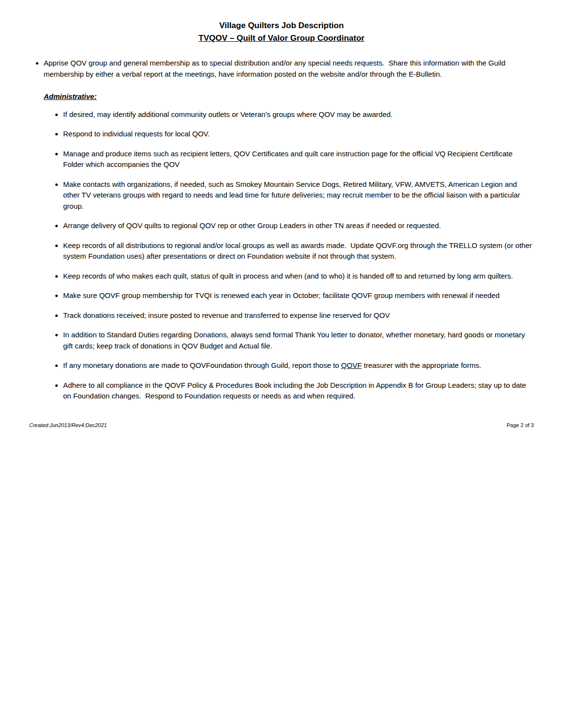Village Quilters Job Description
TVQOV – Quilt of Valor Group Coordinator
Apprise QOV group and general membership as to special distribution and/or any special needs requests. Share this information with the Guild membership by either a verbal report at the meetings, have information posted on the website and/or through the E-Bulletin.
Administrative:
If desired, may identify additional community outlets or Veteran's groups where QOV may be awarded.
Respond to individual requests for local QOV.
Manage and produce items such as recipient letters, QOV Certificates and quilt care instruction page for the official VQ Recipient Certificate Folder which accompanies the QOV
Make contacts with organizations, if needed, such as Smokey Mountain Service Dogs, Retired Military, VFW, AMVETS, American Legion and other TV veterans groups with regard to needs and lead time for future deliveries; may recruit member to be the official liaison with a particular group.
Arrange delivery of QOV quilts to regional QOV rep or other Group Leaders in other TN areas if needed or requested.
Keep records of all distributions to regional and/or local groups as well as awards made. Update QOVF.org through the TRELLO system (or other system Foundation uses) after presentations or direct on Foundation website if not through that system.
Keep records of who makes each quilt, status of quilt in process and when (and to who) it is handed off to and returned by long arm quilters.
Make sure QOVF group membership for TVQI is renewed each year in October; facilitate QOVF group members with renewal if needed
Track donations received; insure posted to revenue and transferred to expense line reserved for QOV
In addition to Standard Duties regarding Donations, always send formal Thank You letter to donator, whether monetary, hard goods or monetary gift cards; keep track of donations in QOV Budget and Actual file.
If any monetary donations are made to QOVFoundation through Guild, report those to QOVF treasurer with the appropriate forms.
Adhere to all compliance in the QOVF Policy & Procedures Book including the Job Description in Appendix B for Group Leaders; stay up to date on Foundation changes. Respond to Foundation requests or needs as and when required.
Created:Jun2013/Rev4:Dec2021 Page 2 of 3